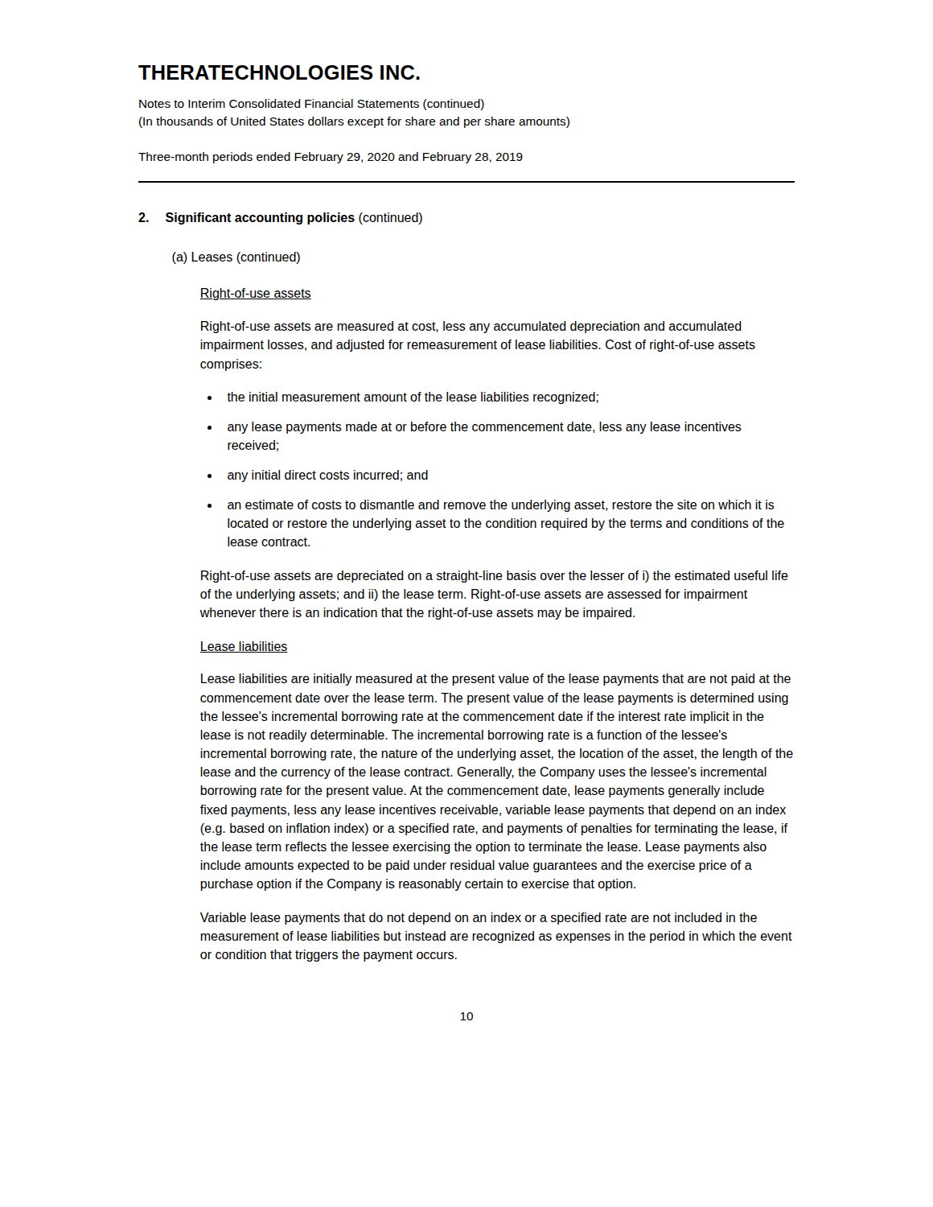THERATECHNOLOGIES INC.
Notes to Interim Consolidated Financial Statements (continued)
(In thousands of United States dollars except for share and per share amounts)
Three-month periods ended February 29, 2020 and February 28, 2019
2.
Significant accounting policies (continued)
(a) Leases (continued)
Right-of-use assets
Right-of-use assets are measured at cost, less any accumulated depreciation and accumulated impairment losses, and adjusted for remeasurement of lease liabilities. Cost of right-of-use assets comprises:
the initial measurement amount of the lease liabilities recognized;
any lease payments made at or before the commencement date, less any lease incentives received;
any initial direct costs incurred; and
an estimate of costs to dismantle and remove the underlying asset, restore the site on which it is located or restore the underlying asset to the condition required by the terms and conditions of the lease contract.
Right-of-use assets are depreciated on a straight-line basis over the lesser of i) the estimated useful life of the underlying assets; and ii) the lease term. Right-of-use assets are assessed for impairment whenever there is an indication that the right-of-use assets may be impaired.
Lease liabilities
Lease liabilities are initially measured at the present value of the lease payments that are not paid at the commencement date over the lease term. The present value of the lease payments is determined using the lessee's incremental borrowing rate at the commencement date if the interest rate implicit in the lease is not readily determinable. The incremental borrowing rate is a function of the lessee's incremental borrowing rate, the nature of the underlying asset, the location of the asset, the length of the lease and the currency of the lease contract. Generally, the Company uses the lessee's incremental borrowing rate for the present value. At the commencement date, lease payments generally include fixed payments, less any lease incentives receivable, variable lease payments that depend on an index (e.g. based on inflation index) or a specified rate, and payments of penalties for terminating the lease, if the lease term reflects the lessee exercising the option to terminate the lease. Lease payments also include amounts expected to be paid under residual value guarantees and the exercise price of a purchase option if the Company is reasonably certain to exercise that option.
Variable lease payments that do not depend on an index or a specified rate are not included in the measurement of lease liabilities but instead are recognized as expenses in the period in which the event or condition that triggers the payment occurs.
10